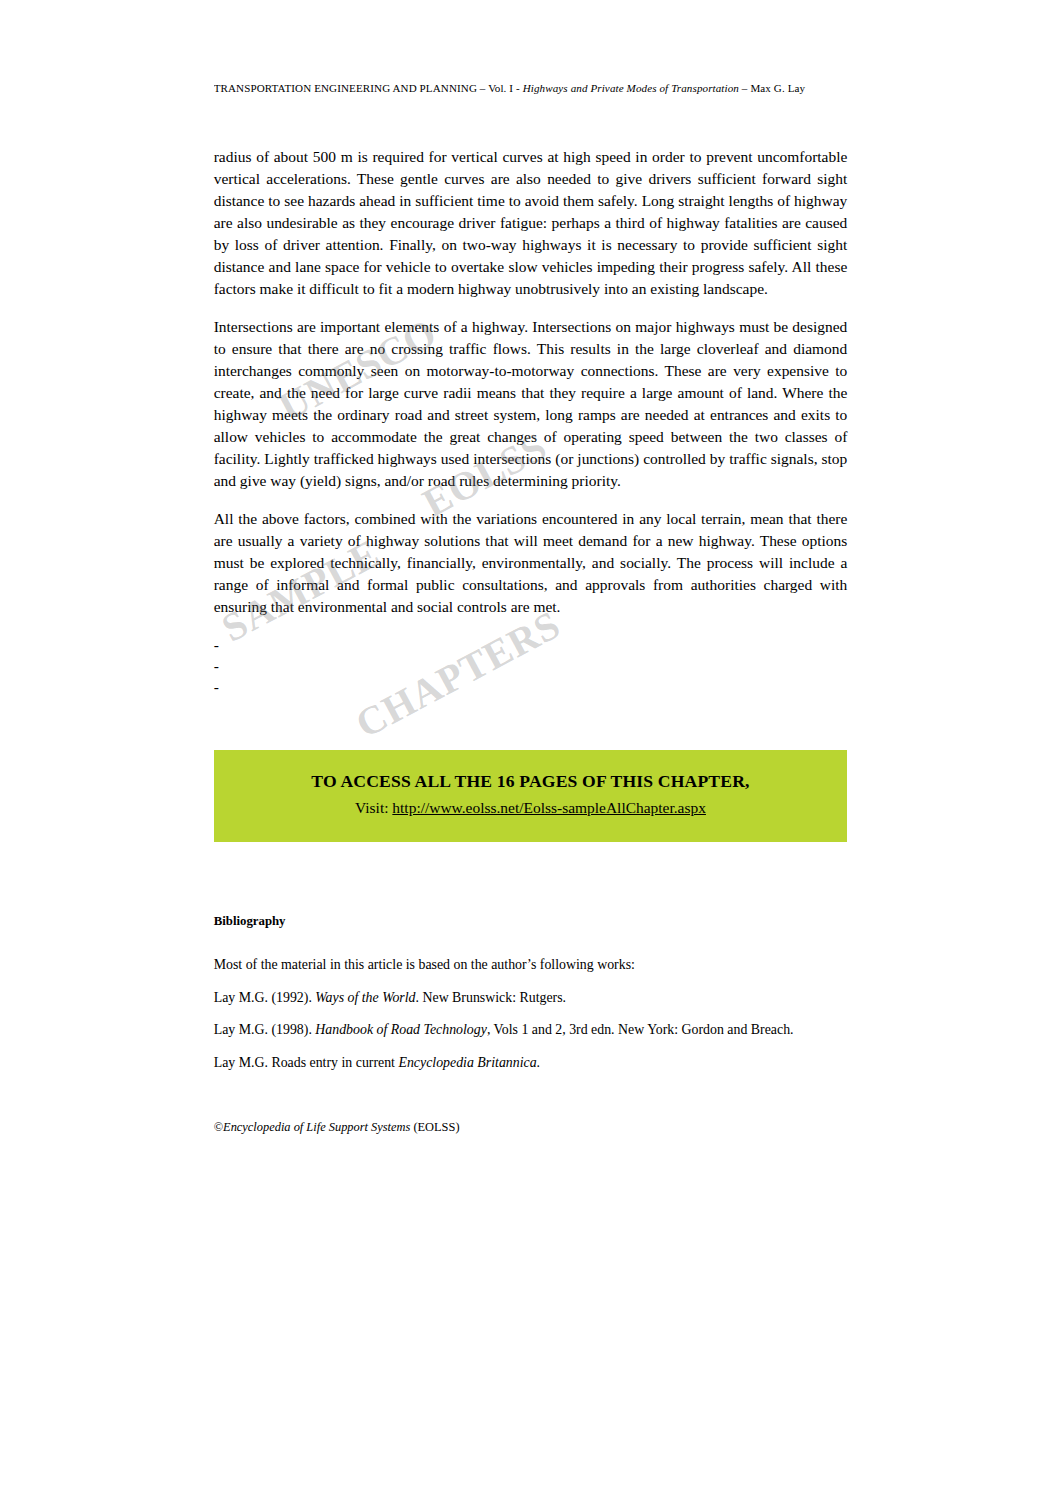TRANSPORTATION ENGINEERING AND PLANNING – Vol. I - Highways and Private Modes of Transportation – Max G. Lay
radius of about 500 m is required for vertical curves at high speed in order to prevent uncomfortable vertical accelerations. These gentle curves are also needed to give drivers sufficient forward sight distance to see hazards ahead in sufficient time to avoid them safely. Long straight lengths of highway are also undesirable as they encourage driver fatigue: perhaps a third of highway fatalities are caused by loss of driver attention. Finally, on two-way highways it is necessary to provide sufficient sight distance and lane space for vehicle to overtake slow vehicles impeding their progress safely. All these factors make it difficult to fit a modern highway unobtrusively into an existing landscape.
Intersections are important elements of a highway. Intersections on major highways must be designed to ensure that there are no crossing traffic flows. This results in the large cloverleaf and diamond interchanges commonly seen on motorway-to-motorway connections. These are very expensive to create, and the need for large curve radii means that they require a large amount of land. Where the highway meets the ordinary road and street system, long ramps are needed at entrances and exits to allow vehicles to accommodate the great changes of operating speed between the two classes of facility. Lightly trafficked highways used intersections (or junctions) controlled by traffic signals, stop and give way (yield) signs, and/or road rules determining priority.
All the above factors, combined with the variations encountered in any local terrain, mean that there are usually a variety of highway solutions that will meet demand for a new highway. These options must be explored technically, financially, environmentally, and socially. The process will include a range of informal and formal public consultations, and approvals from authorities charged with ensuring that environmental and social controls are met.
-
-
-
TO ACCESS ALL THE 16 PAGES OF THIS CHAPTER,
Visit: http://www.eolss.net/Eolss-sampleAllChapter.aspx
Bibliography
Most of the material in this article is based on the author’s following works:
Lay M.G. (1992). Ways of the World. New Brunswick: Rutgers.
Lay M.G. (1998). Handbook of Road Technology, Vols 1 and 2, 3rd edn. New York: Gordon and Breach.
Lay M.G. Roads entry in current Encyclopedia Britannica.
©Encyclopedia of Life Support Systems (EOLSS)
UNESCO
EOLSS
SAMPLE
CHAPTERS